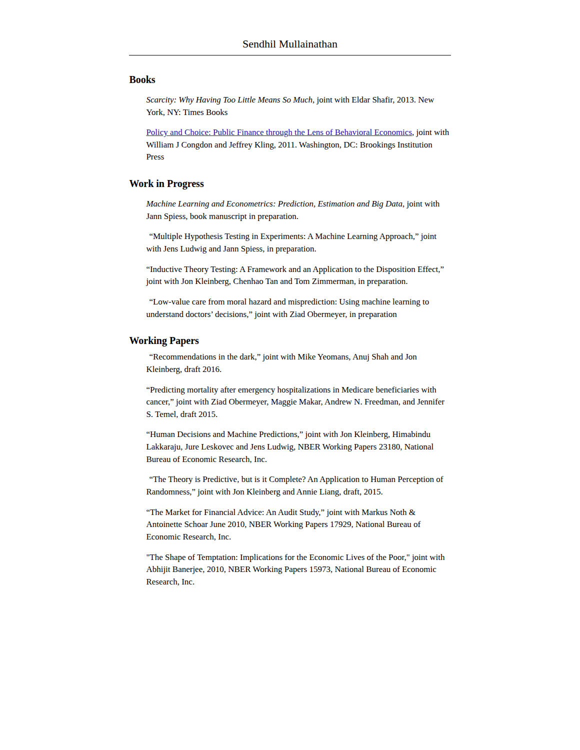Sendhil Mullainathan
Books
Scarcity: Why Having Too Little Means So Much, joint with Eldar Shafir, 2013. New York, NY: Times Books
Policy and Choice: Public Finance through the Lens of Behavioral Economics, joint with William J Congdon and Jeffrey Kling, 2011. Washington, DC: Brookings Institution Press
Work in Progress
Machine Learning and Econometrics: Prediction, Estimation and Big Data, joint with Jann Spiess, book manuscript in preparation.
“Multiple Hypothesis Testing in Experiments: A Machine Learning Approach,” joint with Jens Ludwig and Jann Spiess, in preparation.
“Inductive Theory Testing: A Framework and an Application to the Disposition Effect,” joint with Jon Kleinberg, Chenhao Tan and Tom Zimmerman, in preparation.
“Low-value care from moral hazard and misprediction: Using machine learning to understand doctors’ decisions,” joint with Ziad Obermeyer, in preparation
Working Papers
“Recommendations in the dark,” joint with Mike Yeomans, Anuj Shah and Jon Kleinberg, draft 2016.
“Predicting mortality after emergency hospitalizations in Medicare beneficiaries with cancer,” joint with Ziad Obermeyer, Maggie Makar, Andrew N. Freedman, and Jennifer S. Temel, draft 2015.
“Human Decisions and Machine Predictions,” joint with Jon Kleinberg, Himabindu Lakkaraju, Jure Leskovec and Jens Ludwig, NBER Working Papers 23180, National Bureau of Economic Research, Inc.
“The Theory is Predictive, but is it Complete? An Application to Human Perception of Randomness,” joint with Jon Kleinberg and Annie Liang, draft, 2015.
“The Market for Financial Advice: An Audit Study,” joint with Markus Noth & Antoinette Schoar June 2010, NBER Working Papers 17929, National Bureau of Economic Research, Inc.
"The Shape of Temptation: Implications for the Economic Lives of the Poor," joint with Abhijit Banerjee, 2010, NBER Working Papers 15973, National Bureau of Economic Research, Inc.